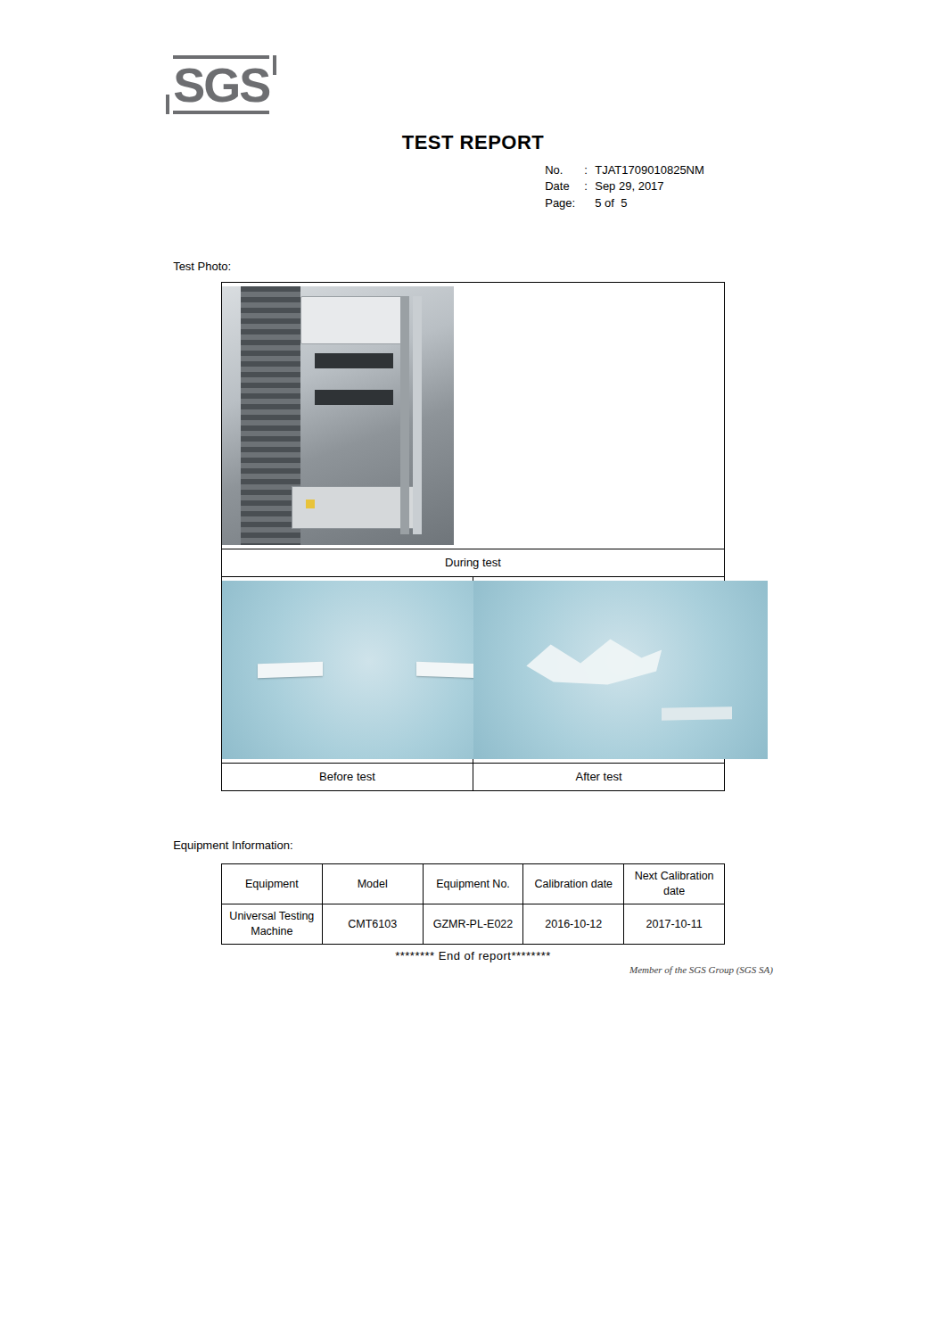SGS
TEST REPORT
| No. | : | TJAT1709010825NM |
| Date | : | Sep 29, 2017 |
| Page: | | 5 of 5 |
Test Photo:
| During test |
| Before test | After test |
Equipment Information:
| Equipment | Model | Equipment No. | Calibration date | Next Calibration date |
| --- | --- | --- | --- | --- |
| Universal Testing Machine | CMT6103 | GZMR-PL-E022 | 2016-10-12 | 2017-10-11 |
******** End of report********
Member of the SGS Group (SGS SA)